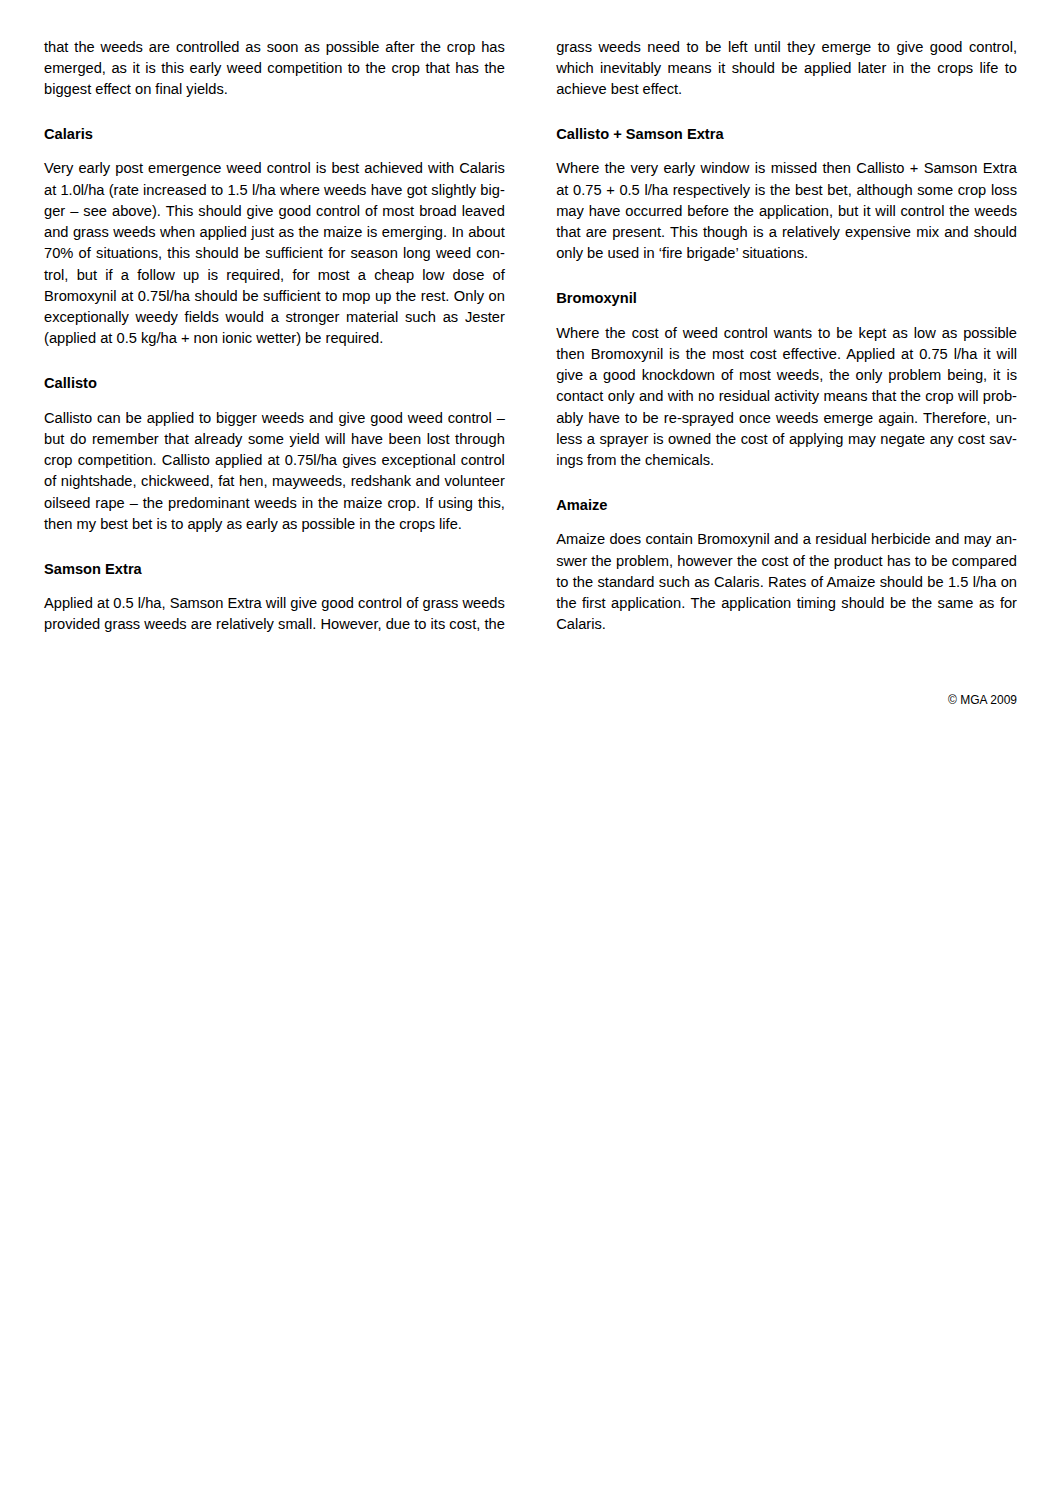that the weeds are controlled as soon as possible after the crop has emerged, as it is this early weed competition to the crop that has the biggest effect on final yields.
Calaris
Very early post emergence weed control is best achieved with Calaris at 1.0l/ha (rate increased to 1.5 l/ha where weeds have got slightly bigger – see above). This should give good control of most broad leaved and grass weeds when applied just as the maize is emerging. In about 70% of situations, this should be sufficient for season long weed control, but if a follow up is required, for most a cheap low dose of Bromoxynil at 0.75l/ha should be sufficient to mop up the rest. Only on exceptionally weedy fields would a stronger material such as Jester (applied at 0.5 kg/ha + non ionic wetter) be required.
Callisto
Callisto can be applied to bigger weeds and give good weed control – but do remember that already some yield will have been lost through crop competition. Callisto applied at 0.75l/ha gives exceptional control of nightshade, chickweed, fat hen, mayweeds, redshank and volunteer oilseed rape – the predominant weeds in the maize crop. If using this, then my best bet is to apply as early as possible in the crops life.
Samson Extra
Applied at 0.5 l/ha, Samson Extra will give good control of grass weeds provided grass weeds are relatively small. However, due to its cost, the grass weeds need to be left until they emerge to give good control, which inevitably means it should be applied later in the crops life to achieve best effect.
Callisto + Samson Extra
Where the very early window is missed then Callisto + Samson Extra at 0.75 + 0.5 l/ha respectively is the best bet, although some crop loss may have occurred before the application, but it will control the weeds that are present. This though is a relatively expensive mix and should only be used in ‘fire brigade’ situations.
Bromoxynil
Where the cost of weed control wants to be kept as low as possible then Bromoxynil is the most cost effective. Applied at 0.75 l/ha it will give a good knockdown of most weeds, the only problem being, it is contact only and with no residual activity means that the crop will probably have to be re-sprayed once weeds emerge again. Therefore, unless a sprayer is owned the cost of applying may negate any cost savings from the chemicals.
Amaize
Amaize does contain Bromoxynil and a residual herbicide and may answer the problem, however the cost of the product has to be compared to the standard such as Calaris. Rates of Amaize should be 1.5 l/ha on the first application. The application timing should be the same as for Calaris.
© MGA 2009